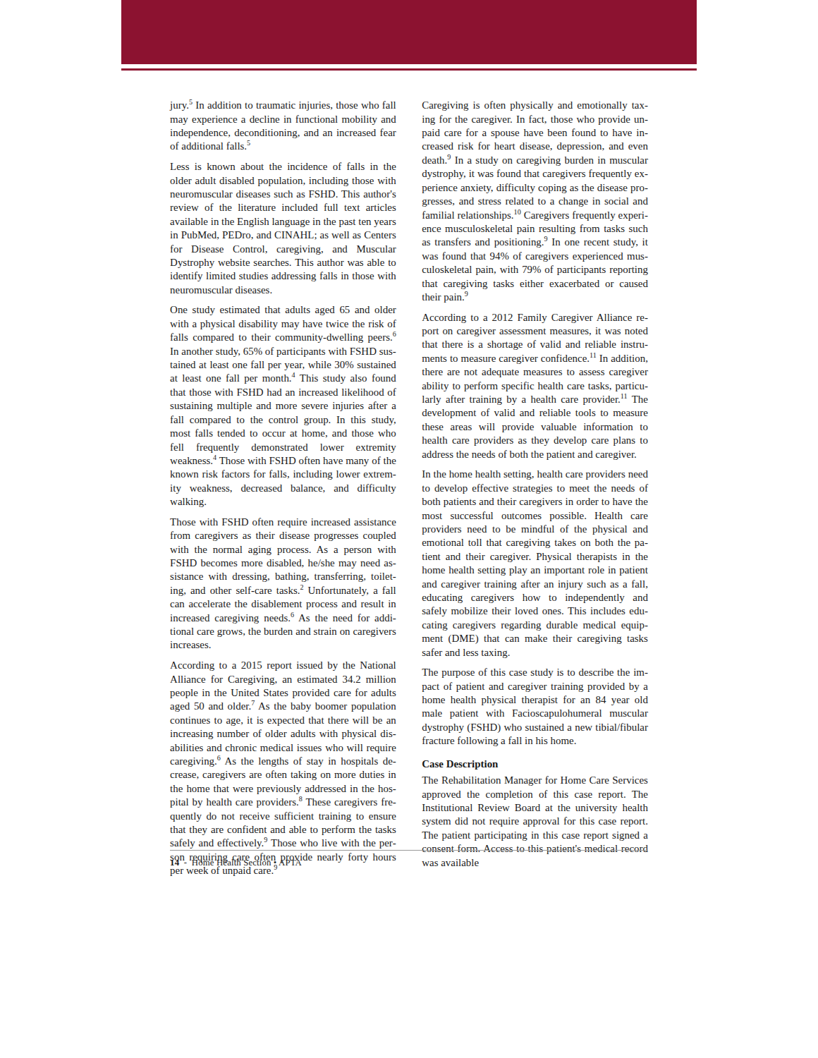jury.5 In addition to traumatic injuries, those who fall may experience a decline in functional mobility and independence, deconditioning, and an increased fear of additional falls.5
Less is known about the incidence of falls in the older adult disabled population, including those with neuromuscular diseases such as FSHD. This author's review of the literature included full text articles available in the English language in the past ten years in PubMed, PEDro, and CINAHL; as well as Centers for Disease Control, caregiving, and Muscular Dystrophy website searches. This author was able to identify limited studies addressing falls in those with neuromuscular diseases.
One study estimated that adults aged 65 and older with a physical disability may have twice the risk of falls compared to their community-dwelling peers.6 In another study, 65% of participants with FSHD sustained at least one fall per year, while 30% sustained at least one fall per month.4 This study also found that those with FSHD had an increased likelihood of sustaining multiple and more severe injuries after a fall compared to the control group. In this study, most falls tended to occur at home, and those who fell frequently demonstrated lower extremity weakness.4 Those with FSHD often have many of the known risk factors for falls, including lower extremity weakness, decreased balance, and difficulty walking.
Those with FSHD often require increased assistance from caregivers as their disease progresses coupled with the normal aging process. As a person with FSHD becomes more disabled, he/she may need assistance with dressing, bathing, transferring, toileting, and other self-care tasks.2 Unfortunately, a fall can accelerate the disablement process and result in increased caregiving needs.6 As the need for additional care grows, the burden and strain on caregivers increases.
According to a 2015 report issued by the National Alliance for Caregiving, an estimated 34.2 million people in the United States provided care for adults aged 50 and older.7 As the baby boomer population continues to age, it is expected that there will be an increasing number of older adults with physical disabilities and chronic medical issues who will require caregiving.6 As the lengths of stay in hospitals decrease, caregivers are often taking on more duties in the home that were previously addressed in the hospital by health care providers.8 These caregivers frequently do not receive sufficient training to ensure that they are confident and able to perform the tasks safely and effectively.9 Those who live with the person requiring care often provide nearly forty hours per week of unpaid care.9
Caregiving is often physically and emotionally taxing for the caregiver. In fact, those who provide unpaid care for a spouse have been found to have increased risk for heart disease, depression, and even death.9 In a study on caregiving burden in muscular dystrophy, it was found that caregivers frequently experience anxiety, difficulty coping as the disease progresses, and stress related to a change in social and familial relationships.10 Caregivers frequently experience musculoskeletal pain resulting from tasks such as transfers and positioning.9 In one recent study, it was found that 94% of caregivers experienced musculoskeletal pain, with 79% of participants reporting that caregiving tasks either exacerbated or caused their pain.9
According to a 2012 Family Caregiver Alliance report on caregiver assessment measures, it was noted that there is a shortage of valid and reliable instruments to measure caregiver confidence.11 In addition, there are not adequate measures to assess caregiver ability to perform specific health care tasks, particularly after training by a health care provider.11 The development of valid and reliable tools to measure these areas will provide valuable information to health care providers as they develop care plans to address the needs of both the patient and caregiver.
In the home health setting, health care providers need to develop effective strategies to meet the needs of both patients and their caregivers in order to have the most successful outcomes possible. Health care providers need to be mindful of the physical and emotional toll that caregiving takes on both the patient and their caregiver. Physical therapists in the home health setting play an important role in patient and caregiver training after an injury such as a fall, educating caregivers how to independently and safely mobilize their loved ones. This includes educating caregivers regarding durable medical equipment (DME) that can make their caregiving tasks safer and less taxing.
The purpose of this case study is to describe the impact of patient and caregiver training provided by a home health physical therapist for an 84 year old male patient with Facioscapulohumeral muscular dystrophy (FSHD) who sustained a new tibial/fibular fracture following a fall in his home.
Case Description
The Rehabilitation Manager for Home Care Services approved the completion of this case report. The Institutional Review Board at the university health system did not require approval for this case report. The patient participating in this case report signed a consent form. Access to this patient's medical record was available
14 - Home Health Section • APTA